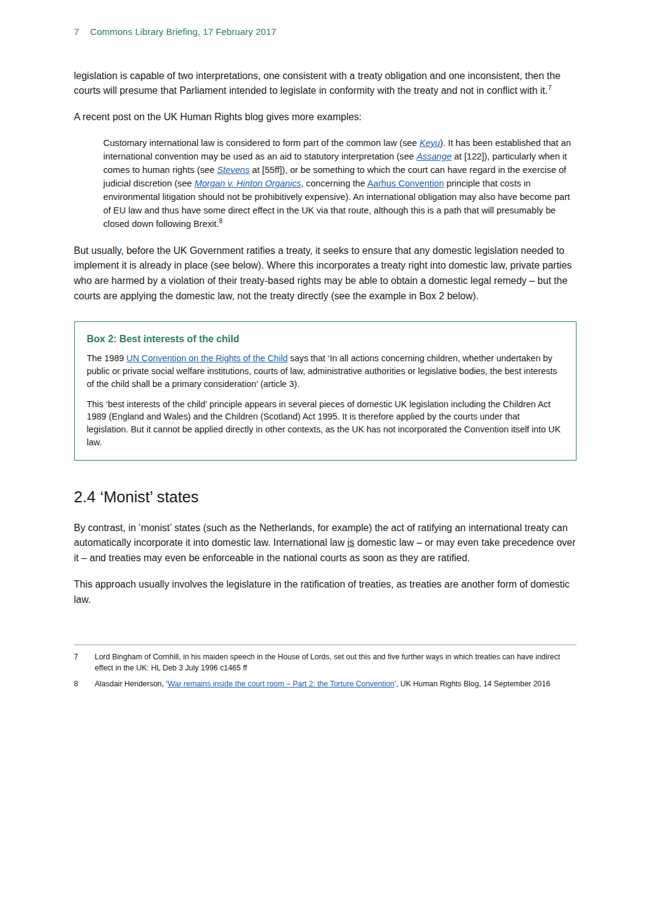7 Commons Library Briefing, 17 February 2017
legislation is capable of two interpretations, one consistent with a treaty obligation and one inconsistent, then the courts will presume that Parliament intended to legislate in conformity with the treaty and not in conflict with it.7
A recent post on the UK Human Rights blog gives more examples:
Customary international law is considered to form part of the common law (see Keyu). It has been established that an international convention may be used as an aid to statutory interpretation (see Assange at [122]), particularly when it comes to human rights (see Stevens at [55ff]), or be something to which the court can have regard in the exercise of judicial discretion (see Morgan v. Hinton Organics, concerning the Aarhus Convention principle that costs in environmental litigation should not be prohibitively expensive). An international obligation may also have become part of EU law and thus have some direct effect in the UK via that route, although this is a path that will presumably be closed down following Brexit.8
But usually, before the UK Government ratifies a treaty, it seeks to ensure that any domestic legislation needed to implement it is already in place (see below). Where this incorporates a treaty right into domestic law, private parties who are harmed by a violation of their treaty-based rights may be able to obtain a domestic legal remedy – but the courts are applying the domestic law, not the treaty directly (see the example in Box 2 below).
Box 2: Best interests of the child
The 1989 UN Convention on the Rights of the Child says that ‘In all actions concerning children, whether undertaken by public or private social welfare institutions, courts of law, administrative authorities or legislative bodies, the best interests of the child shall be a primary consideration’ (article 3).
This ‘best interests of the child’ principle appears in several pieces of domestic UK legislation including the Children Act 1989 (England and Wales) and the Children (Scotland) Act 1995. It is therefore applied by the courts under that legislation. But it cannot be applied directly in other contexts, as the UK has not incorporated the Convention itself into UK law.
2.4 ‘Monist’ states
By contrast, in ‘monist’ states (such as the Netherlands, for example) the act of ratifying an international treaty can automatically incorporate it into domestic law. International law is domestic law – or may even take precedence over it – and treaties may even be enforceable in the national courts as soon as they are ratified.
This approach usually involves the legislature in the ratification of treaties, as treaties are another form of domestic law.
7 Lord Bingham of Cornhill, in his maiden speech in the House of Lords, set out this and five further ways in which treaties can have indirect effect in the UK: HL Deb 3 July 1996 c1465 ff
8 Alasdair Henderson, ‘War remains inside the court room – Part 2: the Torture Convention’, UK Human Rights Blog, 14 September 2016